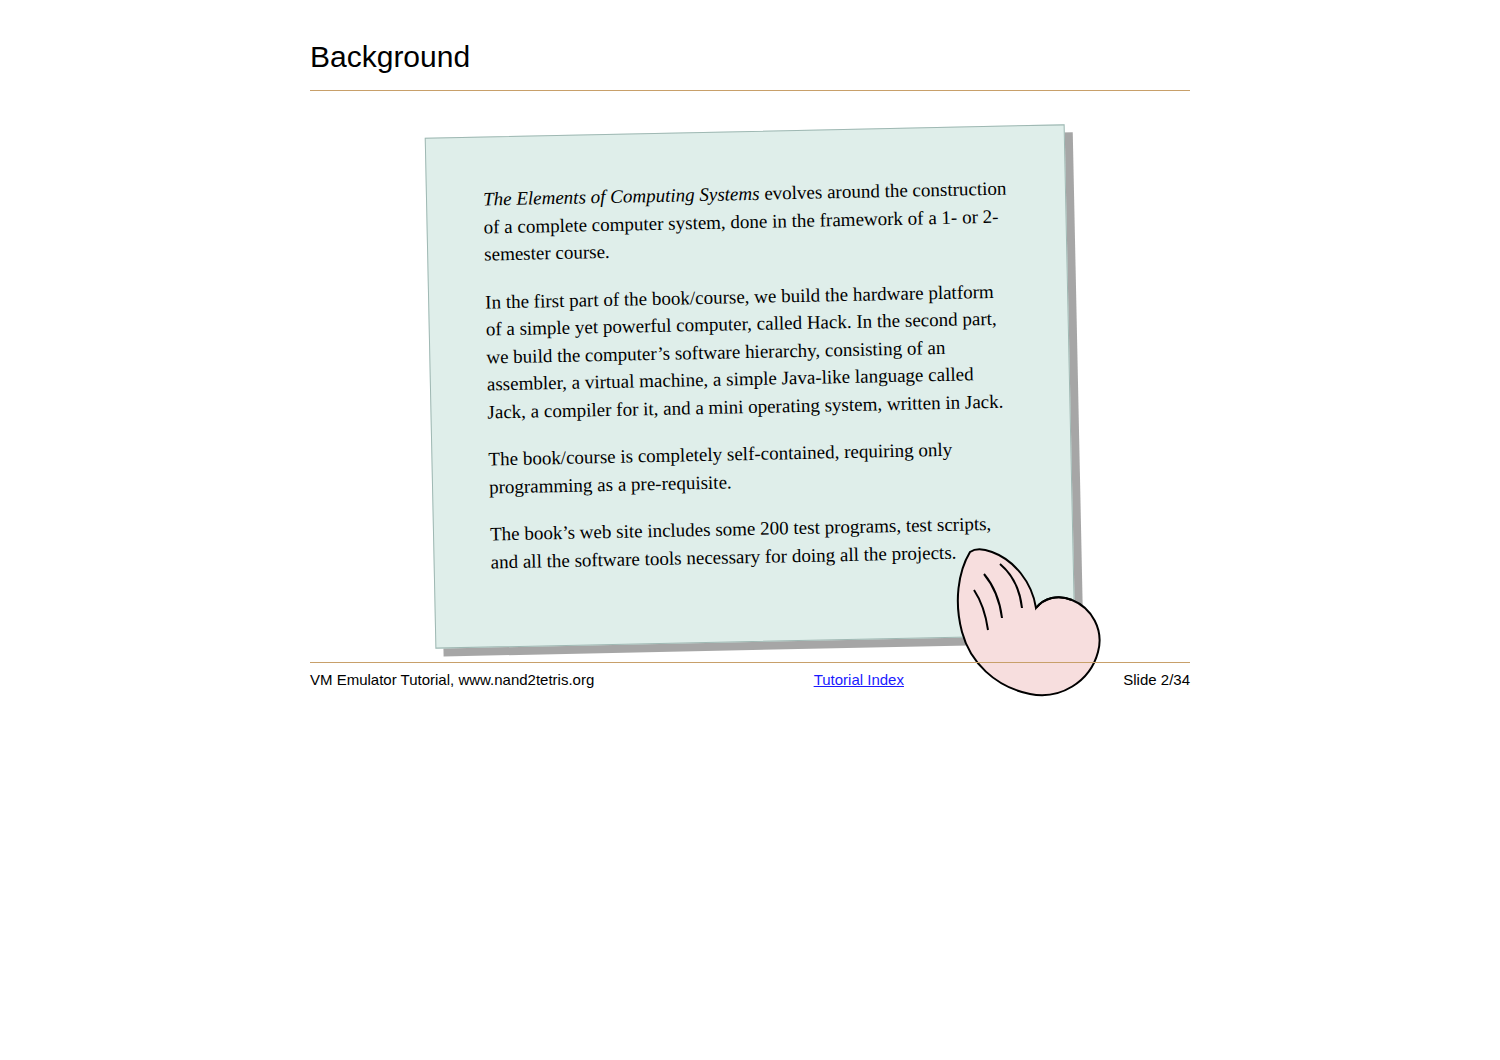Background
The Elements of Computing Systems evolves around the construction of a complete computer system, done in the framework of a 1- or 2-semester course.
In the first part of the book/course, we build the hardware platform of a simple yet powerful computer, called Hack. In the second part, we build the computer’s software hierarchy, consisting of an assembler, a virtual machine, a simple Java-like language called Jack, a compiler for it, and a mini operating system, written in Jack.
The book/course is completely self-contained, requiring only programming as a pre-requisite.
The book’s web site includes some 200 test programs, test scripts, and all the software tools necessary for doing all the projects.
VM Emulator Tutorial, www.nand2tetris.org
Tutorial Index
Slide 2/34